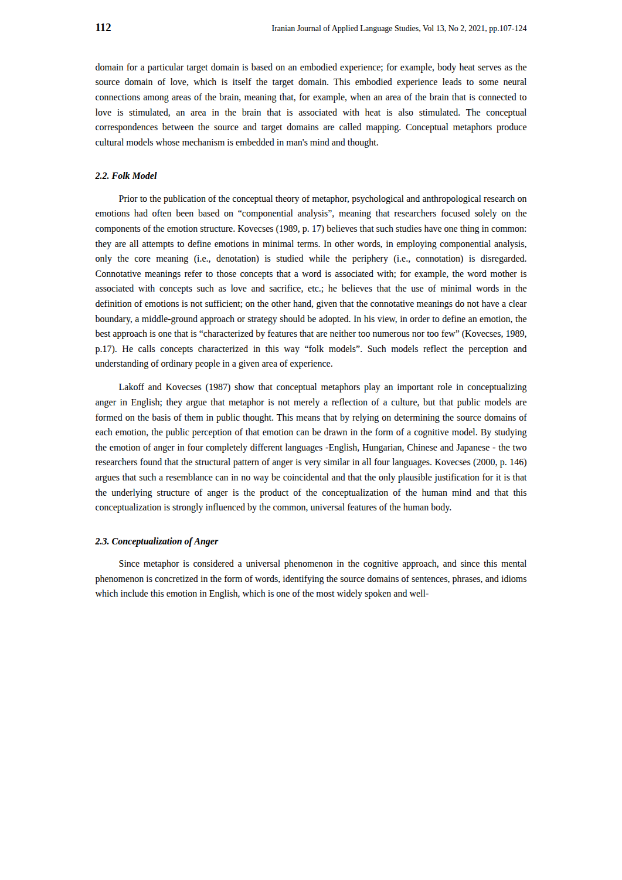112
Iranian Journal of Applied Language Studies, Vol 13, No 2, 2021, pp.107-124
domain for a particular target domain is based on an embodied experience; for example, body heat serves as the source domain of love, which is itself the target domain. This embodied experience leads to some neural connections among areas of the brain, meaning that, for example, when an area of the brain that is connected to love is stimulated, an area in the brain that is associated with heat is also stimulated. The conceptual correspondences between the source and target domains are called mapping. Conceptual metaphors produce cultural models whose mechanism is embedded in man's mind and thought.
2.2. Folk Model
Prior to the publication of the conceptual theory of metaphor, psychological and anthropological research on emotions had often been based on “componential analysis”, meaning that researchers focused solely on the components of the emotion structure. Kovecses (1989, p. 17) believes that such studies have one thing in common: they are all attempts to define emotions in minimal terms. In other words, in employing componential analysis, only the core meaning (i.e., denotation) is studied while the periphery (i.e., connotation) is disregarded. Connotative meanings refer to those concepts that a word is associated with; for example, the word mother is associated with concepts such as love and sacrifice, etc.; he believes that the use of minimal words in the definition of emotions is not sufficient; on the other hand, given that the connotative meanings do not have a clear boundary, a middle-ground approach or strategy should be adopted. In his view, in order to define an emotion, the best approach is one that is “characterized by features that are neither too numerous nor too few” (Kovecses, 1989, p.17). He calls concepts characterized in this way “folk models”. Such models reflect the perception and understanding of ordinary people in a given area of experience.
Lakoff and Kovecses (1987) show that conceptual metaphors play an important role in conceptualizing anger in English; they argue that metaphor is not merely a reflection of a culture, but that public models are formed on the basis of them in public thought. This means that by relying on determining the source domains of each emotion, the public perception of that emotion can be drawn in the form of a cognitive model. By studying the emotion of anger in four completely different languages -English, Hungarian, Chinese and Japanese - the two researchers found that the structural pattern of anger is very similar in all four languages. Kovecses (2000, p. 146) argues that such a resemblance can in no way be coincidental and that the only plausible justification for it is that the underlying structure of anger is the product of the conceptualization of the human mind and that this conceptualization is strongly influenced by the common, universal features of the human body.
2.3. Conceptualization of Anger
Since metaphor is considered a universal phenomenon in the cognitive approach, and since this mental phenomenon is concretized in the form of words, identifying the source domains of sentences, phrases, and idioms which include this emotion in English, which is one of the most widely spoken and well-